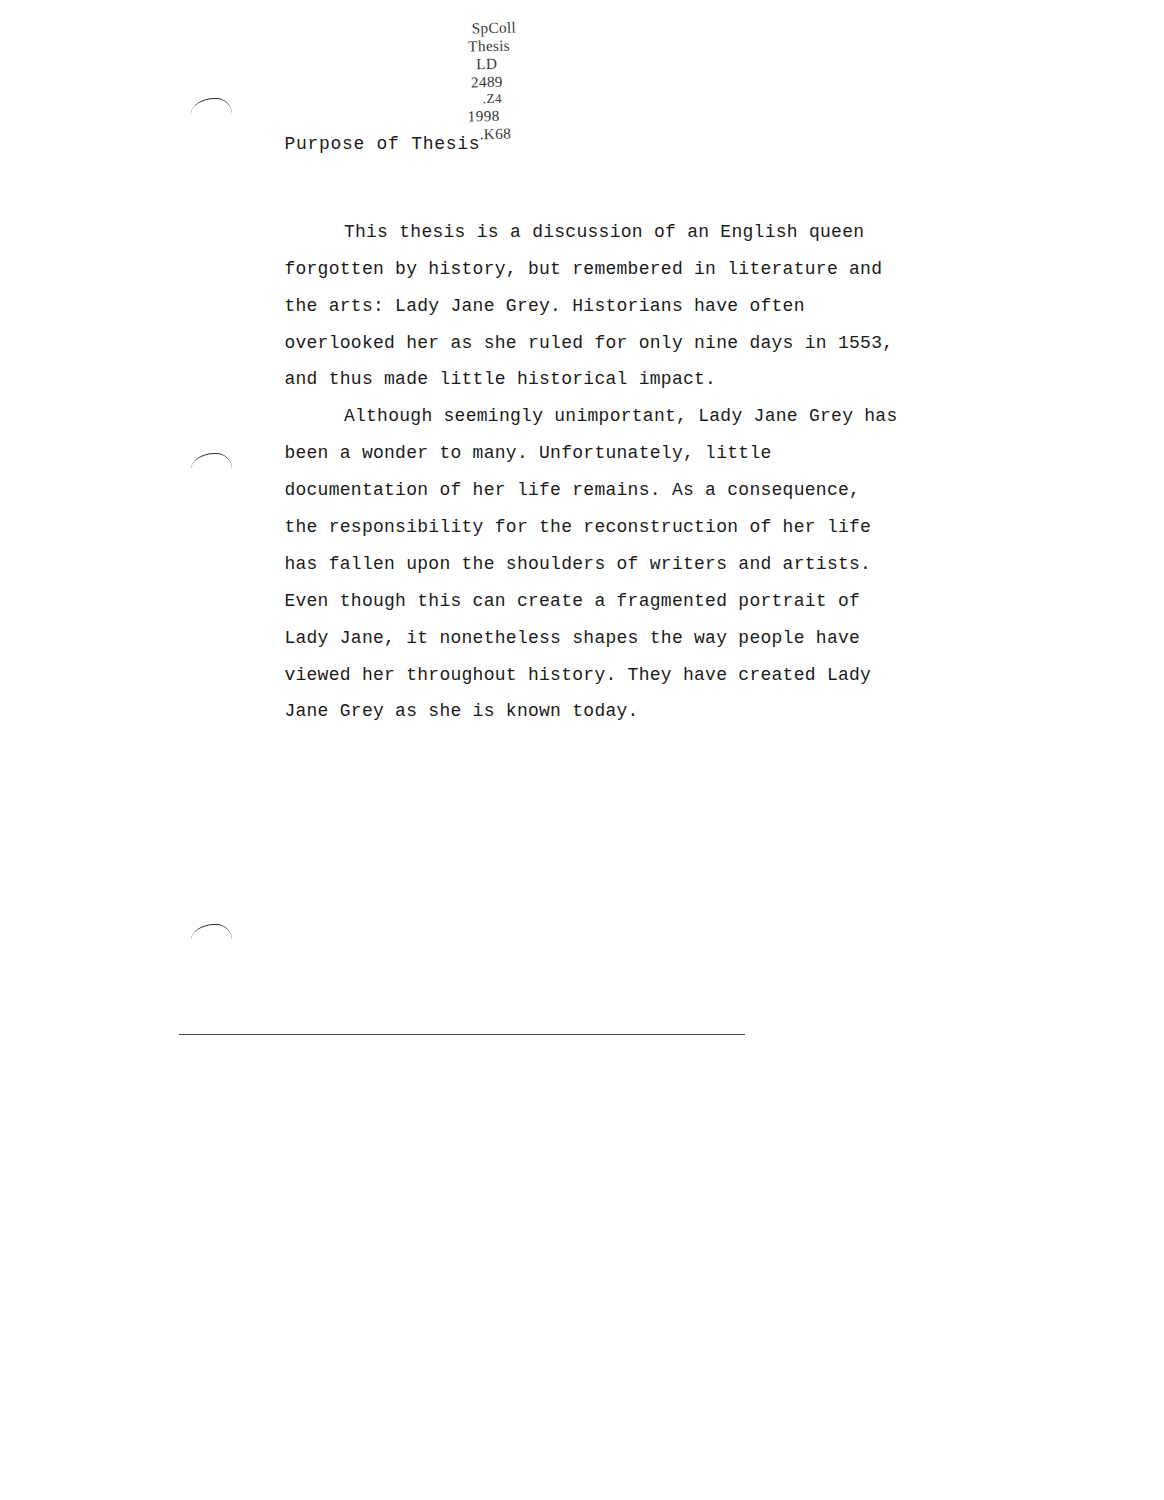SpColl Thesis LD 2489 .Z4 1998 .K68
Purpose of Thesis
This thesis is a discussion of an English queen forgotten by history, but remembered in literature and the arts: Lady Jane Grey. Historians have often overlooked her as she ruled for only nine days in 1553, and thus made little historical impact.
Although seemingly unimportant, Lady Jane Grey has been a wonder to many. Unfortunately, little documentation of her life remains. As a consequence, the responsibility for the reconstruction of her life has fallen upon the shoulders of writers and artists. Even though this can create a fragmented portrait of Lady Jane, it nonetheless shapes the way people have viewed her throughout history. They have created Lady Jane Grey as she is known today.